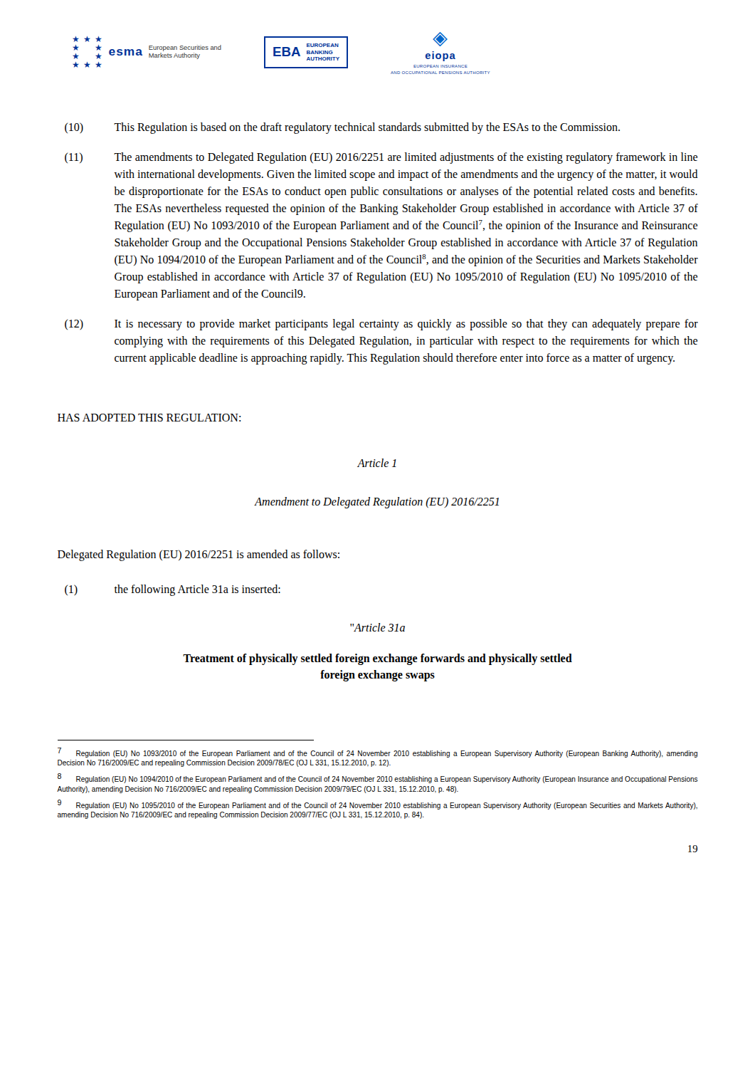★ ★ ★
★ ★
★ ★
★ ★ ★
esma
European Securities and
Markets Authority
EBA EUROPEAN
BANKING
AUTHORITY
◈
eiopa
EUROPEAN INSURANCE
AND OCCUPATIONAL PENSIONS AUTHORITY
(10)
This Regulation is based on the draft regulatory technical standards submitted by the ESAs to the Commission.
(11)
The amendments to Delegated Regulation (EU) 2016/2251 are limited adjustments of the existing regulatory framework in line with international developments. Given the limited scope and impact of the amendments and the urgency of the matter, it would be disproportionate for the ESAs to conduct open public consultations or analyses of the potential related costs and benefits. The ESAs nevertheless requested the opinion of the Banking Stakeholder Group established in accordance with Article 37 of Regulation (EU) No 1093/2010 of the European Parliament and of the Council7, the opinion of the Insurance and Reinsurance Stakeholder Group and the Occupational Pensions Stakeholder Group established in accordance with Article 37 of Regulation (EU) No 1094/2010 of the European Parliament and of the Council8, and the opinion of the Securities and Markets Stakeholder Group established in accordance with Article 37 of Regulation (EU) No 1095/2010 of Regulation (EU) No 1095/2010 of the European Parliament and of the Council9.
(12)
It is necessary to provide market participants legal certainty as quickly as possible so that they can adequately prepare for complying with the requirements of this Delegated Regulation, in particular with respect to the requirements for which the current applicable deadline is approaching rapidly. This Regulation should therefore enter into force as a matter of urgency.
HAS ADOPTED THIS REGULATION:
Article 1
Amendment to Delegated Regulation (EU) 2016/2251
Delegated Regulation (EU) 2016/2251 is amended as follows:
(1)
the following Article 31a is inserted:
"Article 31a
Treatment of physically settled foreign exchange forwards and physically settled
foreign exchange swaps
7Regulation (EU) No 1093/2010 of the European Parliament and of the Council of 24 November 2010 establishing a European Supervisory Authority (European Banking Authority), amending Decision No 716/2009/EC and repealing Commission Decision 2009/78/EC (OJ L 331, 15.12.2010, p. 12).
8Regulation (EU) No 1094/2010 of the European Parliament and of the Council of 24 November 2010 establishing a European Supervisory Authority (European Insurance and Occupational Pensions Authority), amending Decision No 716/2009/EC and repealing Commission Decision 2009/79/EC (OJ L 331, 15.12.2010, p. 48).
9Regulation (EU) No 1095/2010 of the European Parliament and of the Council of 24 November 2010 establishing a European Supervisory Authority (European Securities and Markets Authority), amending Decision No 716/2009/EC and repealing Commission Decision 2009/77/EC (OJ L 331, 15.12.2010, p. 84).
19